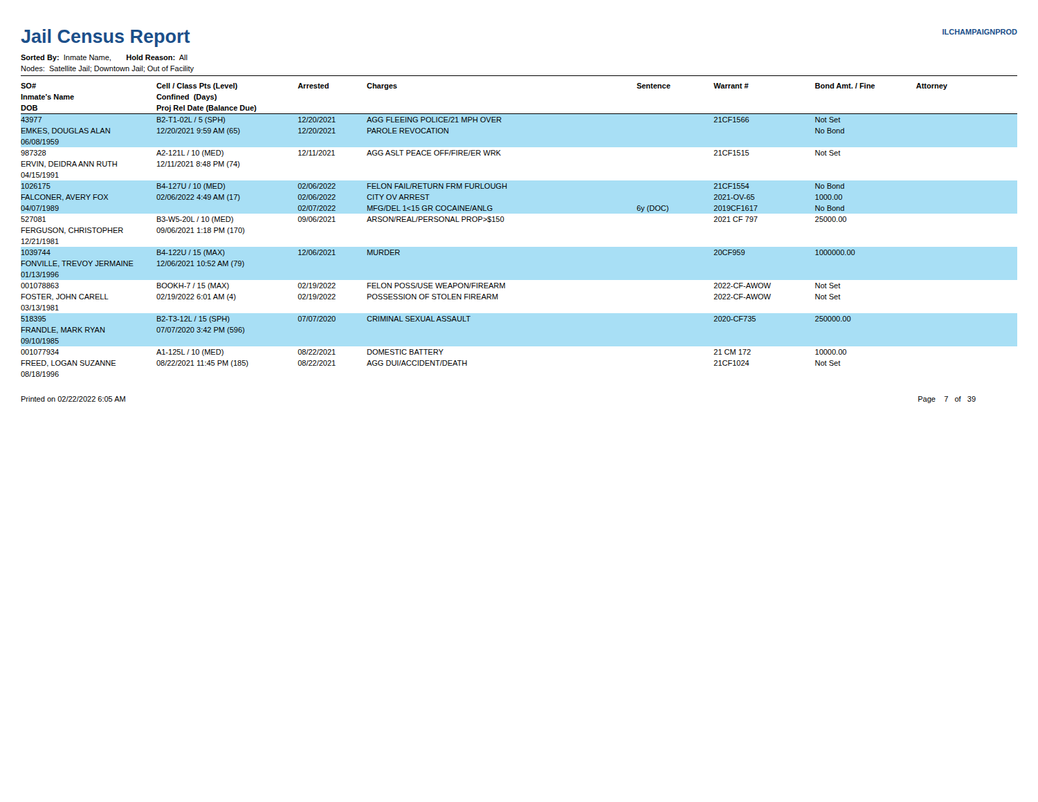ILCHAMPAIGNPROD
Jail Census Report
Sorted By: Inmate Name, Hold Reason: All
Nodes: Satellite Jail; Downtown Jail; Out of Facility
| SO# | Cell / Class Pts (Level) | Arrested | Charges | Sentence | Warrant # | Bond Amt. / Fine | Attorney |
| --- | --- | --- | --- | --- | --- | --- | --- |
| Inmate's Name | Confined (Days) | | | | | | |
| DOB | Proj Rel Date (Balance Due) | | | | | | |
| 43977 | B2-T1-02L / 5 (SPH) | 12/20/2021 | AGG FLEEING POLICE/21 MPH OVER | | 21CF1566 | Not Set | |
| EMKES, DOUGLAS ALAN | 12/20/2021 9:59 AM (65) | 12/20/2021 | PAROLE REVOCATION | | | No Bond | |
| 06/08/1959 | | | | | | | |
| 987328 | A2-121L / 10 (MED) | 12/11/2021 | AGG ASLT PEACE OFF/FIRE/ER WRK | | 21CF1515 | Not Set | |
| ERVIN, DEIDRA ANN RUTH | 12/11/2021 8:48 PM (74) | | | | | | |
| 04/15/1991 | | | | | | | |
| 1026175 | B4-127U / 10 (MED) | 02/06/2022 | FELON FAIL/RETURN FRM FURLOUGH | | 21CF1554 | No Bond | |
| FALCONER, AVERY FOX | 02/06/2022 4:49 AM (17) | 02/06/2022 | CITY OV ARREST | | 2021-OV-65 | 1000.00 | |
| 04/07/1989 | | 02/07/2022 | MFG/DEL 1<15 GR COCAINE/ANLG | 6y (DOC) | 2019CF1617 | No Bond | |
| 527081 | B3-W5-20L / 10 (MED) | 09/06/2021 | ARSON/REAL/PERSONAL PROP>$150 | | 2021 CF 797 | 25000.00 | |
| FERGUSON, CHRISTOPHER | 09/06/2021 1:18 PM (170) | | | | | | |
| 12/21/1981 | | | | | | | |
| 1039744 | B4-122U / 15 (MAX) | 12/06/2021 | MURDER | | 20CF959 | 1000000.00 | |
| FONVILLE, TREVOY JERMAINE | 12/06/2021 10:52 AM (79) | | | | | | |
| 01/13/1996 | | | | | | | |
| 001078863 | BOOKH-7 / 15 (MAX) | 02/19/2022 | FELON POSS/USE WEAPON/FIREARM | | 2022-CF-AWOW | Not Set | |
| FOSTER, JOHN CARELL | 02/19/2022 6:01 AM (4) | 02/19/2022 | POSSESSION OF STOLEN FIREARM | | 2022-CF-AWOW | Not Set | |
| 03/13/1981 | | | | | | | |
| 518395 | B2-T3-12L / 15 (SPH) | 07/07/2020 | CRIMINAL SEXUAL ASSAULT | | 2020-CF735 | 250000.00 | |
| FRANDLE, MARK RYAN | 07/07/2020 3:42 PM (596) | | | | | | |
| 09/10/1985 | | | | | | | |
| 001077934 | A1-125L / 10 (MED) | 08/22/2021 | DOMESTIC BATTERY | | 21 CM 172 | 10000.00 | |
| FREED, LOGAN SUZANNE | 08/22/2021 11:45 PM (185) | 08/22/2021 | AGG DUI/ACCIDENT/DEATH | | 21CF1024 | Not Set | |
| 08/18/1996 | | | | | | | |
Printed on 02/22/2022 6:05 AM Page 7 of 39